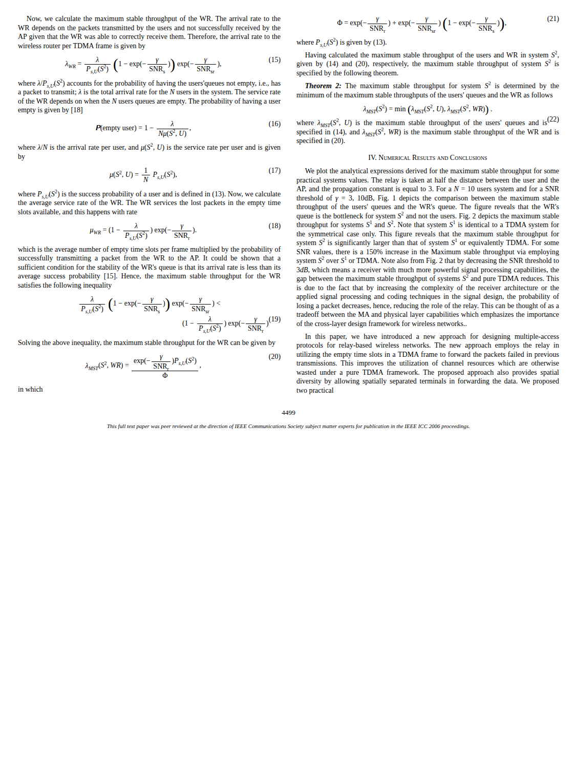Now, we calculate the maximum stable throughput of the WR. The arrival rate to the WR depends on the packets transmitted by the users and not successfully received by the AP given that the WR was able to correctly receive them. Therefore, the arrival rate to the wireless router per TDMA frame is given by
(15) λWR = λPs,U(S2) (1 − exp(−γSNRs)) exp(−γSNRsr),
where λ/Ps,U(S2) accounts for the probability of having the users'queues not empty, i.e., has a packet to transmit; λ is the total arrival rate for the N users in the system. The service rate of the WR depends on when the N users queues are empty. The probability of having a user empty is given by [18]
(16) 𝑷(empty user) = 1 − λNμ(S2, U),
where λ/N is the arrival rate per user, and μ(S2, U) is the service rate per user and is given by
(17) μ(S2, U) = 1 N Ps,U(S2),
where Ps,U(S2) is the success probability of a user and is defined in (13). Now, we calculate the average service rate of the WR. The WR services the lost packets in the empty time slots available, and this happens with rate
(18) μWR = (1 − λPs,U(S2)) exp(−γSNRr).
which is the average number of empty time slots per frame multiplied by the probability of successfully transmitting a packet from the WR to the AP. It could be shown that a sufficient condition for the stability of the WR's queue is that its arrival rate is less than its average success probability [15]. Hence, the maximum stable throughput for the WR satisfies the following inequality
λPs,U(S2) (1 − exp(−γSNRs)) exp(−γSNRsr) < (1 − λPs,U(S2)) exp(−γSNRr) (19)
Solving the above inequality, the maximum stable throughput for the WR can be given by
(20) λMST(S2, WR) = exp(−γSNRr)Ps,U(S2) Φ,
in which
(21) Φ = exp(−γSNRr) + exp(−γSNRsr) (1 − exp(−γSNRs)),
where Ps,U(S2) is given by (13).
Having calculated the maximum stable throughput of the users and WR in system S2, given by (14) and (20), respectively, the maximum stable throughput of system S2 is specified by the following theorem.
Theorem 2: The maximum stable throughput for system S2 is determined by the minimum of the maximum stable throughputs of the users' queues and the WR as follows
λMST(S2) = min (λMST(S2, U), λMST(S2, WR)) . (22)
where λMST(S2, U) is the maximum stable throughput of the users' queues and is specified in (14), and λMST(S2, WR) is the maximum stable throughput of the WR and is specified in (20).
IV. Numerical Results and Conclusions
We plot the analytical expressions derived for the maximum stable throughput for some practical systems values. The relay is taken at half the distance between the user and the AP, and the propagation constant is equal to 3. For a N = 10 users system and for a SNR threshold of γ = 3, 10dB, Fig. 1 depicts the comparison between the maximum stable throughput of the users' queues and the WR's queue. The figure reveals that the WR's queue is the bottleneck for system S2 and not the users. Fig. 2 depicts the maximum stable throughput for systems S1 and S2. Note that system S1 is identical to a TDMA system for the symmetrical case only. This figure reveals that the maximum stable throughput for system S2 is significantly larger than that of system S1 or equivalently TDMA. For some SNR values, there is a 150% increase in the Maximum stable throughput via employing system S2 over S1 or TDMA. Note also from Fig. 2 that by decreasing the SNR threshold to 3dB, which means a receiver with much more powerful signal processing capabilities, the gap between the maximum stable throughput of systems S2 and pure TDMA reduces. This is due to the fact that by increasing the complexity of the receiver architecture or the applied signal processing and coding techniques in the signal design, the probability of losing a packet decreases, hence, reducing the role of the relay. This can be thought of as a tradeoff between the MA and physical layer capabilities which emphasizes the importance of the cross-layer design framework for wireless networks..
In this paper, we have introduced a new approach for designing multiple-access protocols for relay-based wireless networks. The new approach employs the relay in utilizing the empty time slots in a TDMA frame to forward the packets failed in previous transmissions. This improves the utilization of channel resources which are otherwise wasted under a pure TDMA framework. The proposed approach also provides spatial diversity by allowing spatially separated terminals in forwarding the data. We proposed two practical
4499
This full text paper was peer reviewed at the direction of IEEE Communications Society subject matter experts for publication in the IEEE ICC 2006 proceedings.